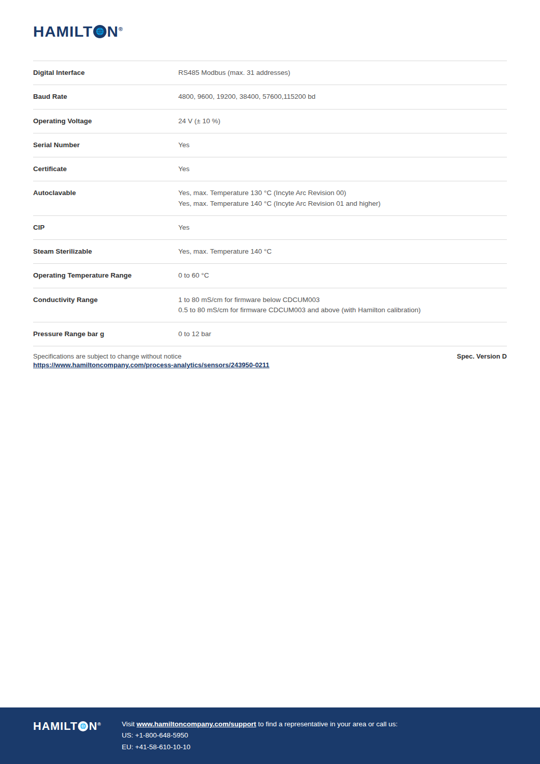HAMILT🌐N®
| Digital Interface | RS485 Modbus (max. 31 addresses) |
| Baud Rate | 4800, 9600, 19200, 38400, 57600,115200 bd |
| Operating Voltage | 24 V (± 10 %) |
| Serial Number | Yes |
| Certificate | Yes |
| Autoclavable | Yes, max. Temperature 130 °C (Incyte Arc Revision 00) Yes, max. Temperature 140 °C (Incyte Arc Revision 01 and higher) |
| CIP | Yes |
| Steam Sterilizable | Yes, max. Temperature 140 °C |
| Operating Temperature Range | 0 to 60 °C |
| Conductivity Range | 1 to 80 mS/cm for firmware below CDCUM003 0.5 to 80 mS/cm for firmware CDCUM003 and above (with Hamilton calibration) |
| Pressure Range bar g | 0 to 12 bar |
Specifications are subject to change without notice https://www.hamiltoncompany.com/process-analytics/sensors/243950-0211
Spec. Version D
HAMILT🌐N®
Visit www.hamiltoncompany.com/support to find a representative in your area or call us:
US: +1-800-648-5950
EU: +41-58-610-10-10